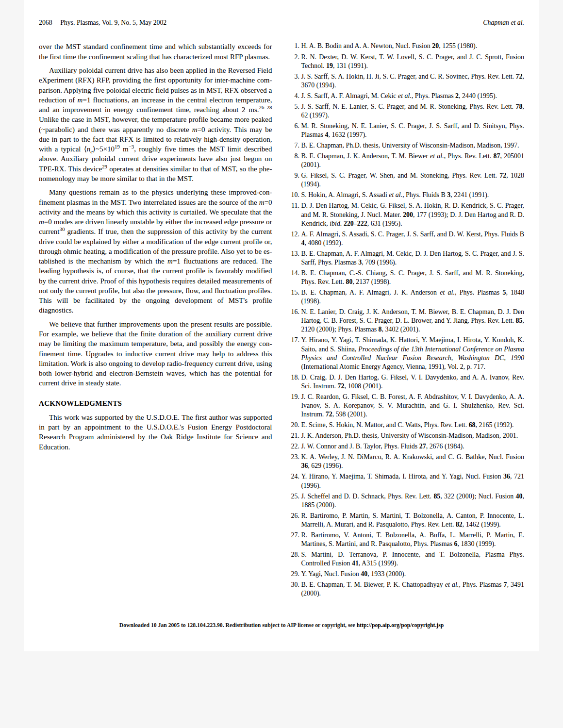2068 Phys. Plasmas, Vol. 9, No. 5, May 2002 Chapman et al.
over the MST standard confinement time and which substantially exceeds for the first time the confinement scaling that has characterized most RFP plasmas.
Auxiliary poloidal current drive has also been applied in the Reversed Field eXperiment (RFX) RFP, providing the first opportunity for inter-machine comparison. Applying five poloidal electric field pulses as in MST, RFX observed a reduction of m=1 fluctuations, an increase in the central electron temperature, and an improvement in energy confinement time, reaching about 2 ms.26–28 Unlike the case in MST, however, the temperature profile became more peaked (~parabolic) and there was apparently no discrete m=0 activity. This may be due in part to the fact that RFX is limited to relatively high-density operation, with a typical ⟨ne⟩~5×1019 m−3, roughly five times the MST limit described above. Auxiliary poloidal current drive experiments have also just begun on TPE-RX. This device29 operates at densities similar to that of MST, so the phenomenology may be more similar to that in the MST.
Many questions remain as to the physics underlying these improved-confinement plasmas in the MST. Two interrelated issues are the source of the m=0 activity and the means by which this activity is curtailed. We speculate that the m=0 modes are driven linearly unstable by either the increased edge pressure or current30 gradients. If true, then the suppression of this activity by the current drive could be explained by either a modification of the edge current profile or, through ohmic heating, a modification of the pressure profile. Also yet to be established is the mechanism by which the m=1 fluctuations are reduced. The leading hypothesis is, of course, that the current profile is favorably modified by the current drive. Proof of this hypothesis requires detailed measurements of not only the current profile, but also the pressure, flow, and fluctuation profiles. This will be facilitated by the ongoing development of MST's profile diagnostics.
We believe that further improvements upon the present results are possible. For example, we believe that the finite duration of the auxiliary current drive may be limiting the maximum temperature, beta, and possibly the energy confinement time. Upgrades to inductive current drive may help to address this limitation. Work is also ongoing to develop radio-frequency current drive, using both lower-hybrid and electron-Bernstein waves, which has the potential for current drive in steady state.
Acknowledgments
This work was supported by the U.S.D.O.E. The first author was supported in part by an appointment to the U.S.D.O.E.'s Fusion Energy Postdoctoral Research Program administered by the Oak Ridge Institute for Science and Education.
H. A. B. Bodin and A. A. Newton, Nucl. Fusion 20, 1255 (1980).
R. N. Dexter, D. W. Kerst, T. W. Lovell, S. C. Prager, and J. C. Sprott, Fusion Technol. 19, 131 (1991).
J. S. Sarff, S. A. Hokin, H. Ji, S. C. Prager, and C. R. Sovinec, Phys. Rev. Lett. 72, 3670 (1994).
J. S. Sarff, A. F. Almagri, M. Cekic et al., Phys. Plasmas 2, 2440 (1995).
J. S. Sarff, N. E. Lanier, S. C. Prager, and M. R. Stoneking, Phys. Rev. Lett. 78, 62 (1997).
M. R. Stoneking, N. E. Lanier, S. C. Prager, J. S. Sarff, and D. Sinitsyn, Phys. Plasmas 4, 1632 (1997).
B. E. Chapman, Ph.D. thesis, University of Wisconsin-Madison, Madison, 1997.
B. E. Chapman, J. K. Anderson, T. M. Biewer et al., Phys. Rev. Lett. 87, 205001 (2001).
G. Fiksel, S. C. Prager, W. Shen, and M. Stoneking, Phys. Rev. Lett. 72, 1028 (1994).
S. Hokin, A. Almagri, S. Assadi et al., Phys. Fluids B 3, 2241 (1991).
D. J. Den Hartog, M. Cekic, G. Fiksel, S. A. Hokin, R. D. Kendrick, S. C. Prager, and M. R. Stoneking, J. Nucl. Mater. 200, 177 (1993); D. J. Den Hartog and R. D. Kendrick, ibid. 220–222, 631 (1995).
A. F. Almagri, S. Assadi, S. C. Prager, J. S. Sarff, and D. W. Kerst, Phys. Fluids B 4, 4080 (1992).
B. E. Chapman, A. F. Almagri, M. Cekic, D. J. Den Hartog, S. C. Prager, and J. S. Sarff, Phys. Plasmas 3, 709 (1996).
B. E. Chapman, C.-S. Chiang, S. C. Prager, J. S. Sarff, and M. R. Stoneking, Phys. Rev. Lett. 80, 2137 (1998).
B. E. Chapman, A. F. Almagri, J. K. Anderson et al., Phys. Plasmas 5, 1848 (1998).
N. E. Lanier, D. Craig, J. K. Anderson, T. M. Biewer, B. E. Chapman, D. J. Den Hartog, C. B. Forest, S. C. Prager, D. L. Brower, and Y. Jiang, Phys. Rev. Lett. 85, 2120 (2000); Phys. Plasmas 8, 3402 (2001).
Y. Hirano, Y. Yagi, T. Shimada, K. Hattori, Y. Maejima, I. Hirota, Y. Kondoh, K. Saito, and S. Shiina, Proceedings of the 13th International Conference on Plasma Physics and Controlled Nuclear Fusion Research, Washington DC, 1990 (International Atomic Energy Agency, Vienna, 1991), Vol. 2, p. 717.
D. Craig, D. J. Den Hartog, G. Fiksel, V. I. Davydenko, and A. A. Ivanov, Rev. Sci. Instrum. 72, 1008 (2001).
J. C. Reardon, G. Fiksel, C. B. Forest, A. F. Abdrashitov, V. I. Davydenko, A. A. Ivanov, S. A. Korepanov, S. V. Murachtin, and G. I. Shulzhenko, Rev. Sci. Instrum. 72, 598 (2001).
E. Scime, S. Hokin, N. Mattor, and C. Watts, Phys. Rev. Lett. 68, 2165 (1992).
J. K. Anderson, Ph.D. thesis, University of Wisconsin-Madison, Madison, 2001.
J. W. Connor and J. B. Taylor, Phys. Fluids 27, 2676 (1984).
K. A. Werley, J. N. DiMarco, R. A. Krakowski, and C. G. Bathke, Nucl. Fusion 36, 629 (1996).
Y. Hirano, Y. Maejima, T. Shimada, I. Hirota, and Y. Yagi, Nucl. Fusion 36, 721 (1996).
J. Scheffel and D. D. Schnack, Phys. Rev. Lett. 85, 322 (2000); Nucl. Fusion 40, 1885 (2000).
R. Bartiromo, P. Martin, S. Martini, T. Bolzonella, A. Canton, P. Innocente, L. Marrelli, A. Murari, and R. Pasqualotto, Phys. Rev. Lett. 82, 1462 (1999).
R. Bartiromo, V. Antoni, T. Bolzonella, A. Buffa, L. Marrelli, P. Martin, E. Martines, S. Martini, and R. Pasqualotto, Phys. Plasmas 6, 1830 (1999).
S. Martini, D. Terranova, P. Innocente, and T. Bolzonella, Plasma Phys. Controlled Fusion 41, A315 (1999).
Y. Yagi, Nucl. Fusion 40, 1933 (2000).
B. E. Chapman, T. M. Biewer, P. K. Chattopadhyay et al., Phys. Plasmas 7, 3491 (2000).
Downloaded 10 Jan 2005 to 128.104.223.90. Redistribution subject to AIP license or copyright, see http://pop.aip.org/pop/copyright.jsp